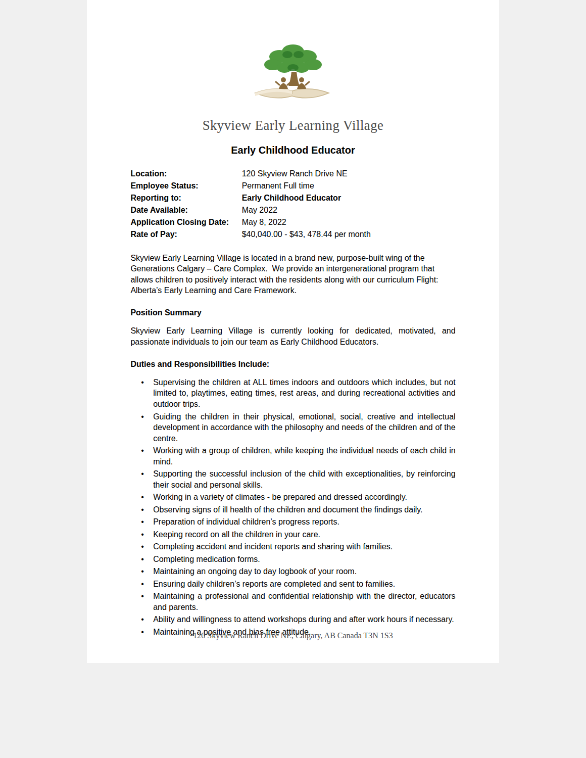Skyview Early Learning Village
Early Childhood Educator
| Location: | 120 Skyview Ranch Drive NE |
| Employee Status: | Permanent Full time |
| Reporting to: | Early Childhood Educator |
| Date Available: | May 2022 |
| Application Closing Date: | May 8, 2022 |
| Rate of Pay: | $40,040.00 - $43, 478.44 per month |
Skyview Early Learning Village is located in a brand new, purpose-built wing of the Generations Calgary – Care Complex. We provide an intergenerational program that allows children to positively interact with the residents along with our curriculum Flight: Alberta’s Early Learning and Care Framework.
Position Summary
Skyview Early Learning Village is currently looking for dedicated, motivated, and passionate individuals to join our team as Early Childhood Educators.
Duties and Responsibilities Include:
Supervising the children at ALL times indoors and outdoors which includes, but not limited to, playtimes, eating times, rest areas, and during recreational activities and outdoor trips.
Guiding the children in their physical, emotional, social, creative and intellectual development in accordance with the philosophy and needs of the children and of the centre.
Working with a group of children, while keeping the individual needs of each child in mind.
Supporting the successful inclusion of the child with exceptionalities, by reinforcing their social and personal skills.
Working in a variety of climates - be prepared and dressed accordingly.
Observing signs of ill health of the children and document the findings daily.
Preparation of individual children’s progress reports.
Keeping record on all the children in your care.
Completing accident and incident reports and sharing with families.
Completing medication forms.
Maintaining an ongoing day to day logbook of your room.
Ensuring daily children’s reports are completed and sent to families.
Maintaining a professional and confidential relationship with the director, educators and parents.
Ability and willingness to attend workshops during and after work hours if necessary.
Maintaining a positive and bias free attitude.
120 Skyview Ranch Drive NE, Calgary, AB Canada T3N 1S3